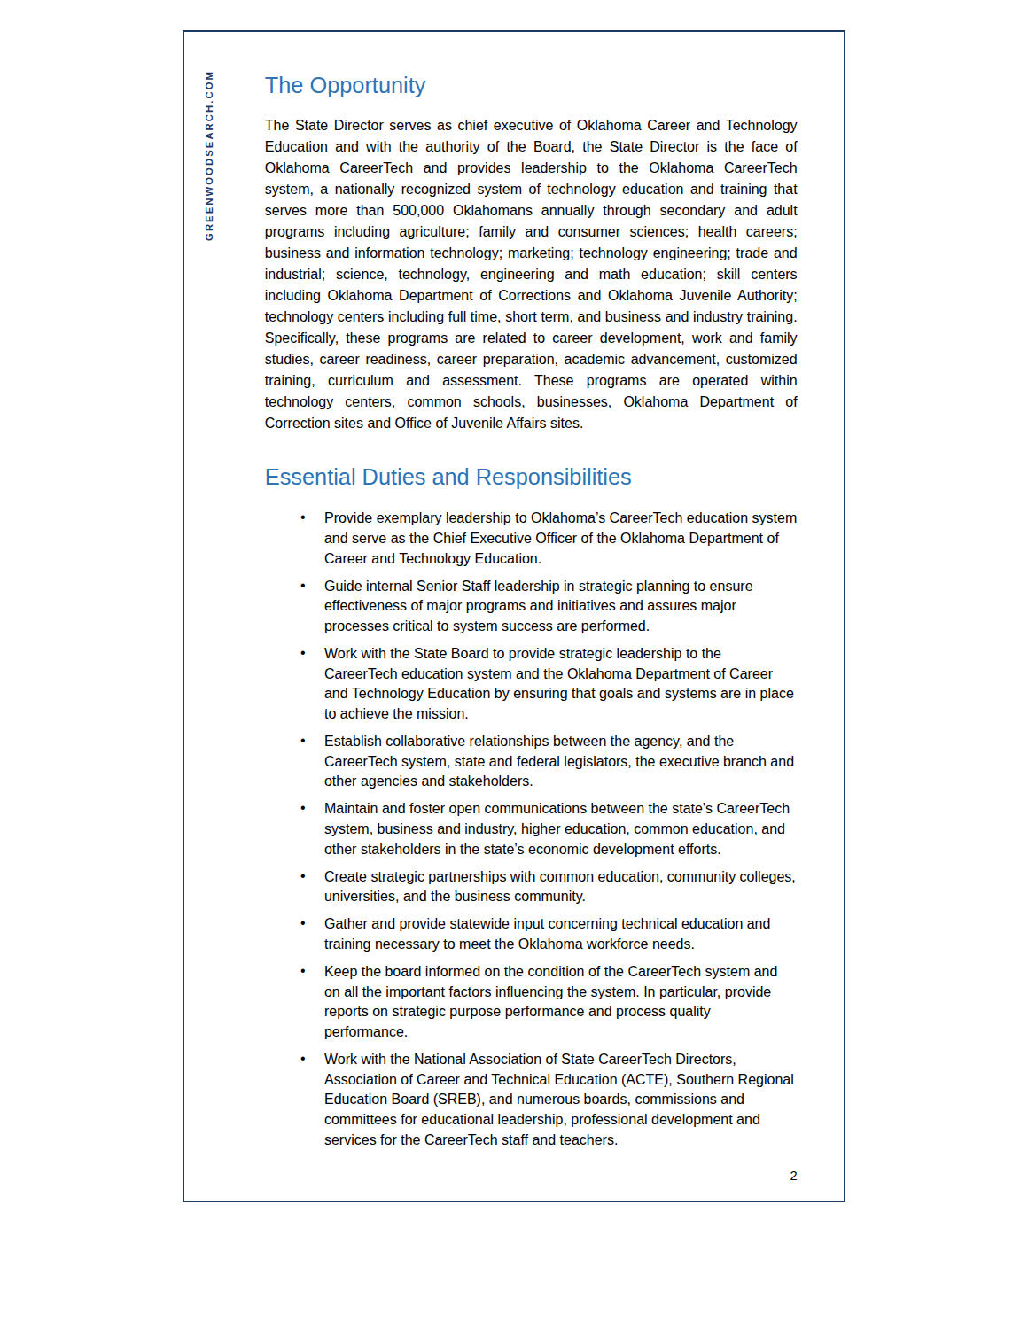GREENWOODSEARCH.COM
The Opportunity
The State Director serves as chief executive of Oklahoma Career and Technology Education and with the authority of the Board, the State Director is the face of Oklahoma CareerTech and provides leadership to the Oklahoma CareerTech system, a nationally recognized system of technology education and training that serves more than 500,000 Oklahomans annually through secondary and adult programs including agriculture; family and consumer sciences; health careers; business and information technology; marketing; technology engineering; trade and industrial; science, technology, engineering and math education; skill centers including Oklahoma Department of Corrections and Oklahoma Juvenile Authority; technology centers including full time, short term, and business and industry training. Specifically, these programs are related to career development, work and family studies, career readiness, career preparation, academic advancement, customized training, curriculum and assessment. These programs are operated within technology centers, common schools, businesses, Oklahoma Department of Correction sites and Office of Juvenile Affairs sites.
Essential Duties and Responsibilities
Provide exemplary leadership to Oklahoma’s CareerTech education system and serve as the Chief Executive Officer of the Oklahoma Department of Career and Technology Education.
Guide internal Senior Staff leadership in strategic planning to ensure effectiveness of major programs and initiatives and assures major processes critical to system success are performed.
Work with the State Board to provide strategic leadership to the CareerTech education system and the Oklahoma Department of Career and Technology Education by ensuring that goals and systems are in place to achieve the mission.
Establish collaborative relationships between the agency, and the CareerTech system, state and federal legislators, the executive branch and other agencies and stakeholders.
Maintain and foster open communications between the state's CareerTech system, business and industry, higher education, common education, and other stakeholders in the state’s economic development efforts.
Create strategic partnerships with common education, community colleges, universities, and the business community.
Gather and provide statewide input concerning technical education and training necessary to meet the Oklahoma workforce needs.
Keep the board informed on the condition of the CareerTech system and on all the important factors influencing the system. In particular, provide reports on strategic purpose performance and process quality performance.
Work with the National Association of State CareerTech Directors, Association of Career and Technical Education (ACTE), Southern Regional Education Board (SREB), and numerous boards, commissions and committees for educational leadership, professional development and services for the CareerTech staff and teachers.
2